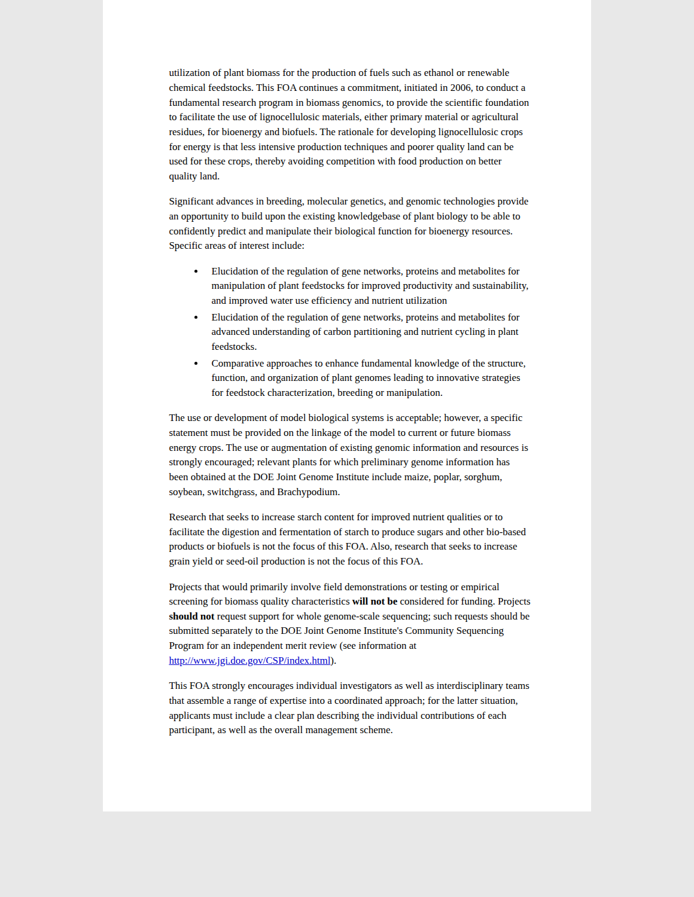utilization of plant biomass for the production of fuels such as ethanol or renewable chemical feedstocks. This FOA continues a commitment, initiated in 2006, to conduct a fundamental research program in biomass genomics, to provide the scientific foundation to facilitate the use of lignocellulosic materials, either primary material or agricultural residues, for bioenergy and biofuels. The rationale for developing lignocellulosic crops for energy is that less intensive production techniques and poorer quality land can be used for these crops, thereby avoiding competition with food production on better quality land.
Significant advances in breeding, molecular genetics, and genomic technologies provide an opportunity to build upon the existing knowledgebase of plant biology to be able to confidently predict and manipulate their biological function for bioenergy resources. Specific areas of interest include:
Elucidation of the regulation of gene networks, proteins and metabolites for manipulation of plant feedstocks for improved productivity and sustainability, and improved water use efficiency and nutrient utilization
Elucidation of the regulation of gene networks, proteins and metabolites for advanced understanding of carbon partitioning and nutrient cycling in plant feedstocks.
Comparative approaches to enhance fundamental knowledge of the structure, function, and organization of plant genomes leading to innovative strategies for feedstock characterization, breeding or manipulation.
The use or development of model biological systems is acceptable; however, a specific statement must be provided on the linkage of the model to current or future biomass energy crops. The use or augmentation of existing genomic information and resources is strongly encouraged; relevant plants for which preliminary genome information has been obtained at the DOE Joint Genome Institute include maize, poplar, sorghum, soybean, switchgrass, and Brachypodium.
Research that seeks to increase starch content for improved nutrient qualities or to facilitate the digestion and fermentation of starch to produce sugars and other bio-based products or biofuels is not the focus of this FOA. Also, research that seeks to increase grain yield or seed-oil production is not the focus of this FOA.
Projects that would primarily involve field demonstrations or testing or empirical screening for biomass quality characteristics will not be considered for funding. Projects should not request support for whole genome-scale sequencing; such requests should be submitted separately to the DOE Joint Genome Institute's Community Sequencing Program for an independent merit review (see information at http://www.jgi.doe.gov/CSP/index.html).
This FOA strongly encourages individual investigators as well as interdisciplinary teams that assemble a range of expertise into a coordinated approach; for the latter situation, applicants must include a clear plan describing the individual contributions of each participant, as well as the overall management scheme.